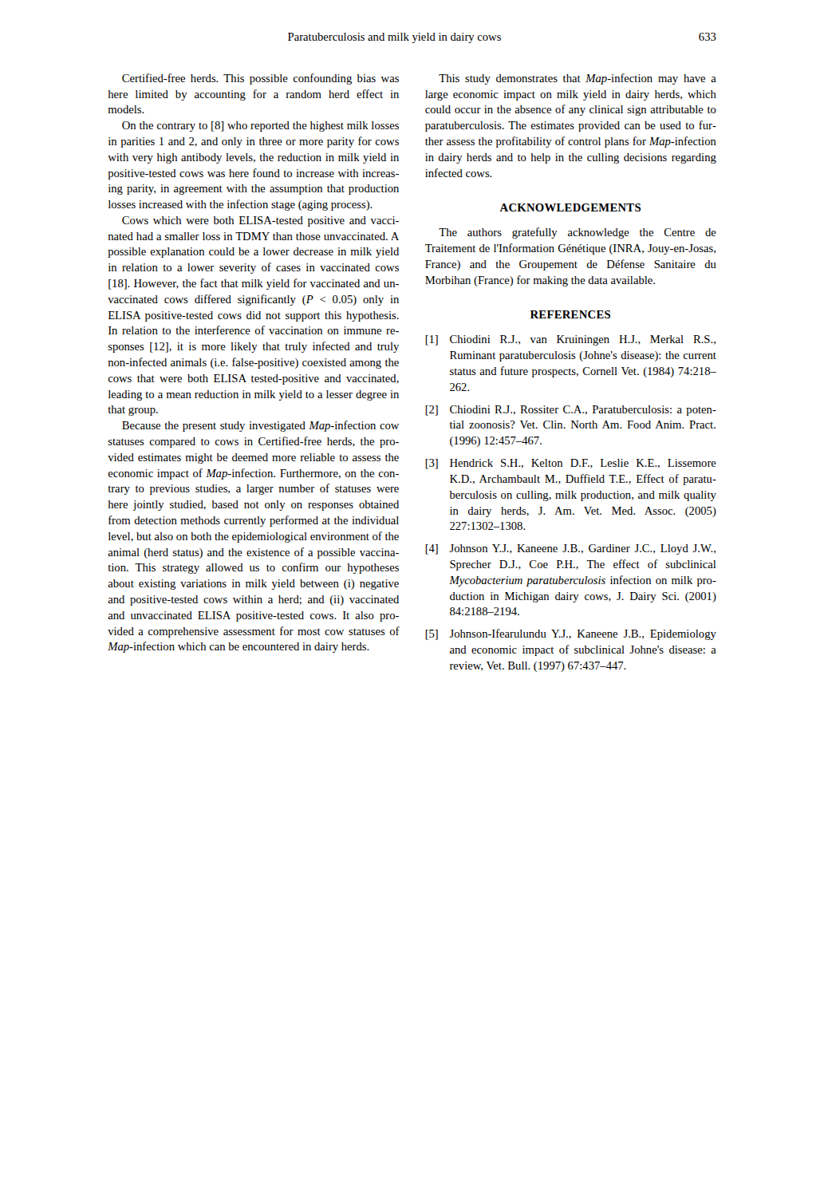Paratuberculosis and milk yield in dairy cows 633
Certified-free herds. This possible confounding bias was here limited by accounting for a random herd effect in models.
On the contrary to [8] who reported the highest milk losses in parities 1 and 2, and only in three or more parity for cows with very high antibody levels, the reduction in milk yield in positive-tested cows was here found to increase with increasing parity, in agreement with the assumption that production losses increased with the infection stage (aging process).
Cows which were both ELISA-tested positive and vaccinated had a smaller loss in TDMY than those unvaccinated. A possible explanation could be a lower decrease in milk yield in relation to a lower severity of cases in vaccinated cows [18]. However, the fact that milk yield for vaccinated and unvaccinated cows differed significantly (P < 0.05) only in ELISA positive-tested cows did not support this hypothesis. In relation to the interference of vaccination on immune responses [12], it is more likely that truly infected and truly non-infected animals (i.e. false-positive) coexisted among the cows that were both ELISA tested-positive and vaccinated, leading to a mean reduction in milk yield to a lesser degree in that group.
Because the present study investigated Map-infection cow statuses compared to cows in Certified-free herds, the provided estimates might be deemed more reliable to assess the economic impact of Map-infection. Furthermore, on the contrary to previous studies, a larger number of statuses were here jointly studied, based not only on responses obtained from detection methods currently performed at the individual level, but also on both the epidemiological environment of the animal (herd status) and the existence of a possible vaccination. This strategy allowed us to confirm our hypotheses about existing variations in milk yield between (i) negative and positive-tested cows within a herd; and (ii) vaccinated and unvaccinated ELISA positive-tested cows. It also provided a comprehensive assessment for most cow statuses of Map-infection which can be encountered in dairy herds.
This study demonstrates that Map-infection may have a large economic impact on milk yield in dairy herds, which could occur in the absence of any clinical sign attributable to paratuberculosis. The estimates provided can be used to further assess the profitability of control plans for Map-infection in dairy herds and to help in the culling decisions regarding infected cows.
Acknowledgements
The authors gratefully acknowledge the Centre de Traitement de l'Information Génétique (INRA, Jouy-en-Josas, France) and the Groupement de Défense Sanitaire du Morbihan (France) for making the data available.
References
Chiodini R.J., van Kruiningen H.J., Merkal R.S., Ruminant paratuberculosis (Johne's disease): the current status and future prospects, Cornell Vet. (1984) 74:218–262.
Chiodini R.J., Rossiter C.A., Paratuberculosis: a potential zoonosis? Vet. Clin. North Am. Food Anim. Pract. (1996) 12:457–467.
Hendrick S.H., Kelton D.F., Leslie K.E., Lissemore K.D., Archambault M., Duffield T.E., Effect of paratuberculosis on culling, milk production, and milk quality in dairy herds, J. Am. Vet. Med. Assoc. (2005) 227:1302–1308.
Johnson Y.J., Kaneene J.B., Gardiner J.C., Lloyd J.W., Sprecher D.J., Coe P.H., The effect of subclinical Mycobacterium paratuberculosis infection on milk production in Michigan dairy cows, J. Dairy Sci. (2001) 84:2188–2194.
Johnson-Ifearulundu Y.J., Kaneene J.B., Epidemiology and economic impact of subclinical Johne's disease: a review, Vet. Bull. (1997) 67:437–447.